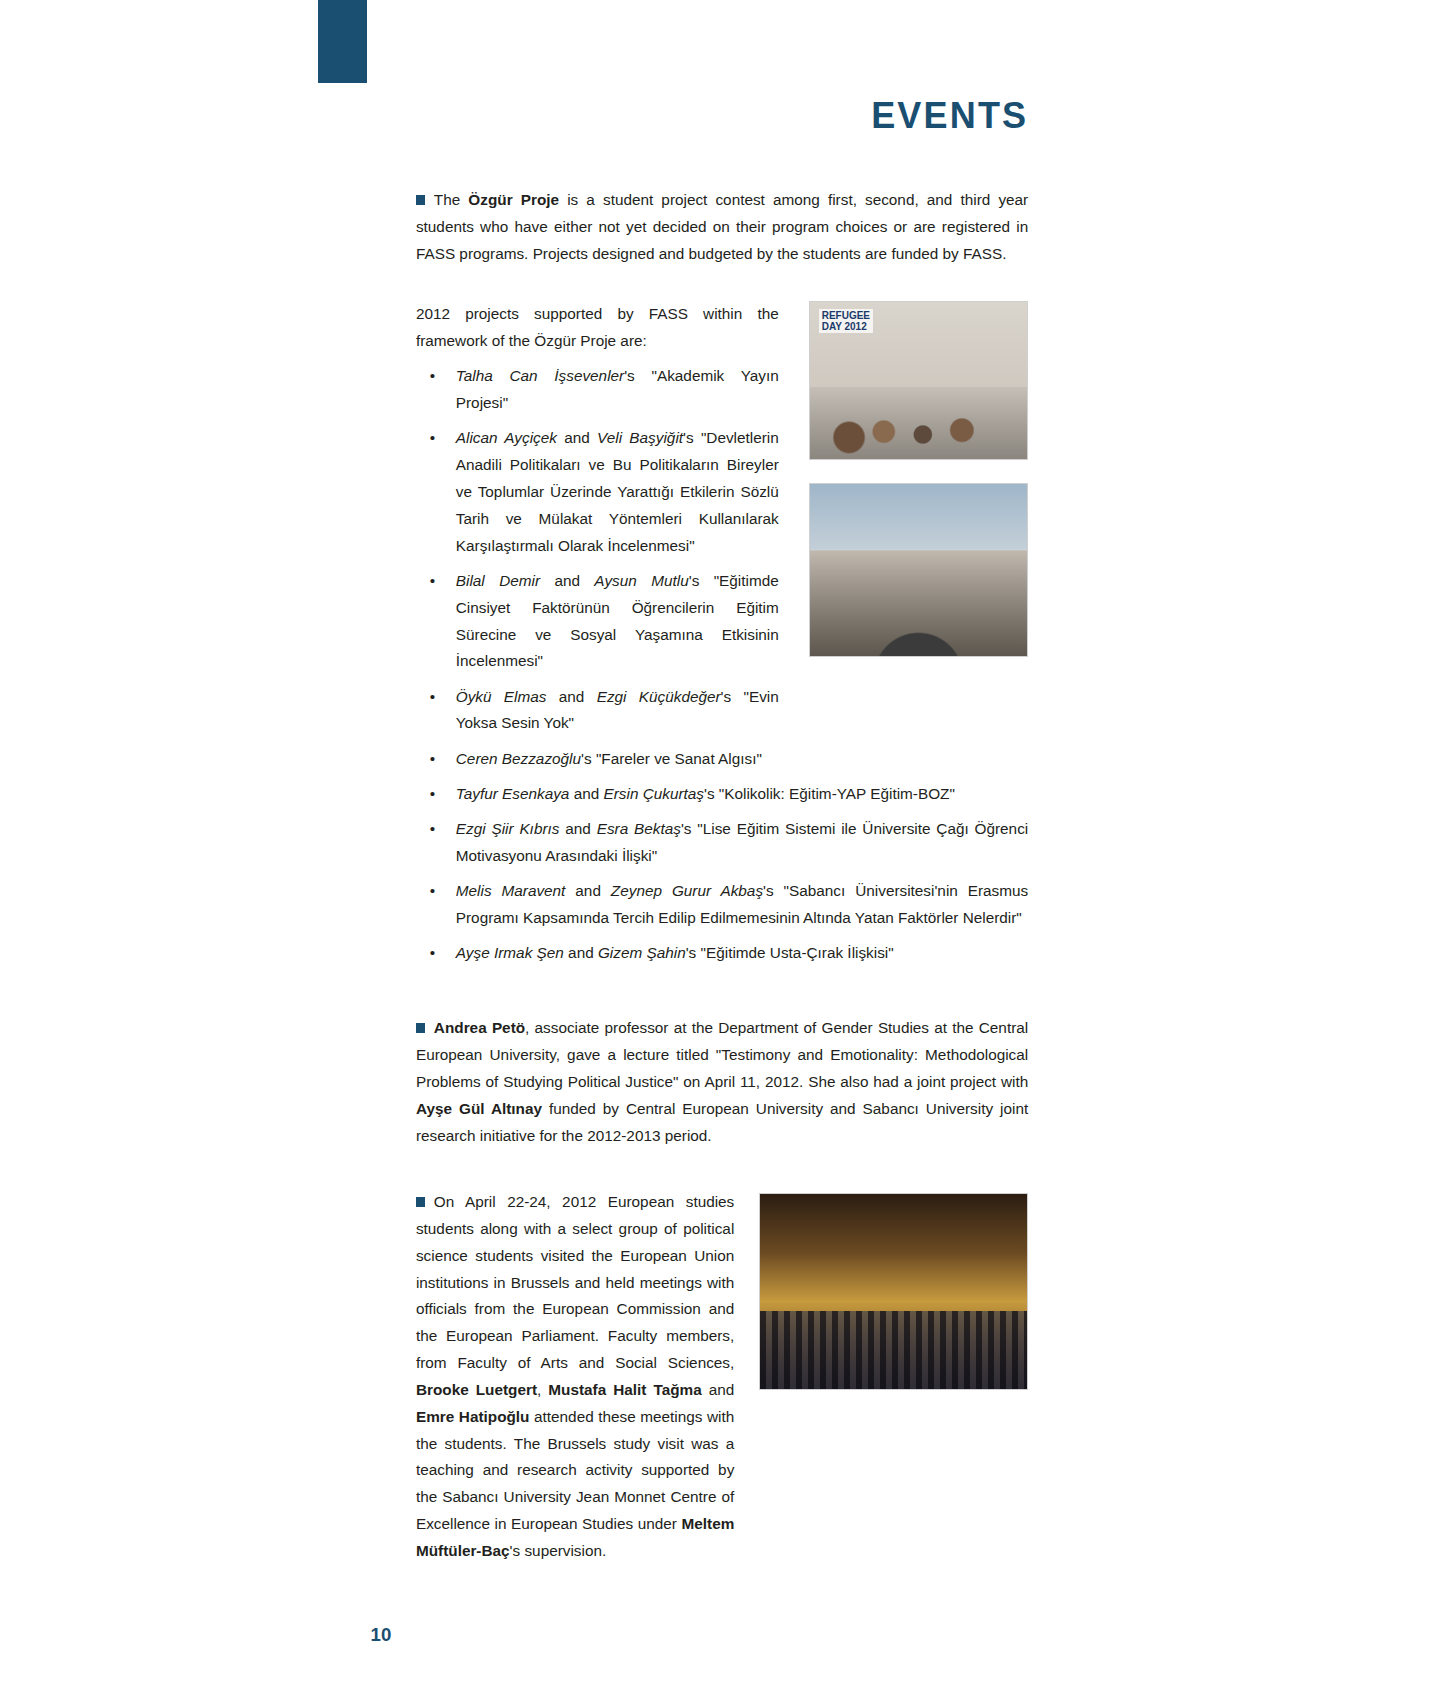EVENTS
The Özgür Proje is a student project contest among first, second, and third year students who have either not yet decided on their program choices or are registered in FASS programs. Projects designed and budgeted by the students are funded by FASS.
2012 projects supported by FASS within the framework of the Özgür Proje are:
Talha Can İşsevenler's "Akademik Yayın Projesi"
Alican Ayçiçek and Veli Başyiğit's "Devletlerin Anadili Politikaları ve Bu Politikaların Bireyler ve Toplumlar Üzerinde Yarattığı Etkilerin Sözlü Tarih ve Mülakat Yöntemleri Kullanılarak Karşılaştırmalı Olarak İncelenmesi"
Bilal Demir and Aysun Mutlu's "Eğitimde Cinsiyet Faktörünün Öğrencilerin Eğitim Sürecine ve Sosyal Yaşamına Etkisinin İncelenmesi"
Öykü Elmas and Ezgi Küçükdeğer's "Evin Yoksa Sesin Yok"
Ceren Bezzazoğlu's "Fareler ve Sanat Algısı"
Tayfur Esenkaya and Ersin Çukurtaş's "Kolikolik: Eğitim-YAP Eğitim-BOZ"
Ezgi Şiir Kıbrıs and Esra Bektaş's "Lise Eğitim Sistemi ile Üniversite Çağı Öğrenci Motivasyonu Arasındaki İlişki"
Melis Maravent and Zeynep Gurur Akbaş's "Sabancı Üniversitesi'nin Erasmus Programı Kapsamında Tercih Edilip Edilmemesinin Altında Yatan Faktörler Nelerdir"
Ayşe Irmak Şen and Gizem Şahin's "Eğitimde Usta-Çırak İlişkisi"
Andrea Petö, associate professor at the Department of Gender Studies at the Central European University, gave a lecture titled "Testimony and Emotionality: Methodological Problems of Studying Political Justice" on April 11, 2012. She also had a joint project with Ayşe Gül Altınay funded by Central European University and Sabancı University joint research initiative for the 2012-2013 period.
On April 22-24, 2012 European studies students along with a select group of political science students visited the European Union institutions in Brussels and held meetings with officials from the European Commission and the European Parliament. Faculty members, from Faculty of Arts and Social Sciences, Brooke Luetgert, Mustafa Halit Tağma and Emre Hatipoğlu attended these meetings with the students. The Brussels study visit was a teaching and research activity supported by the Sabancı University Jean Monnet Centre of Excellence in European Studies under Meltem Müftüler-Baç's supervision.
10